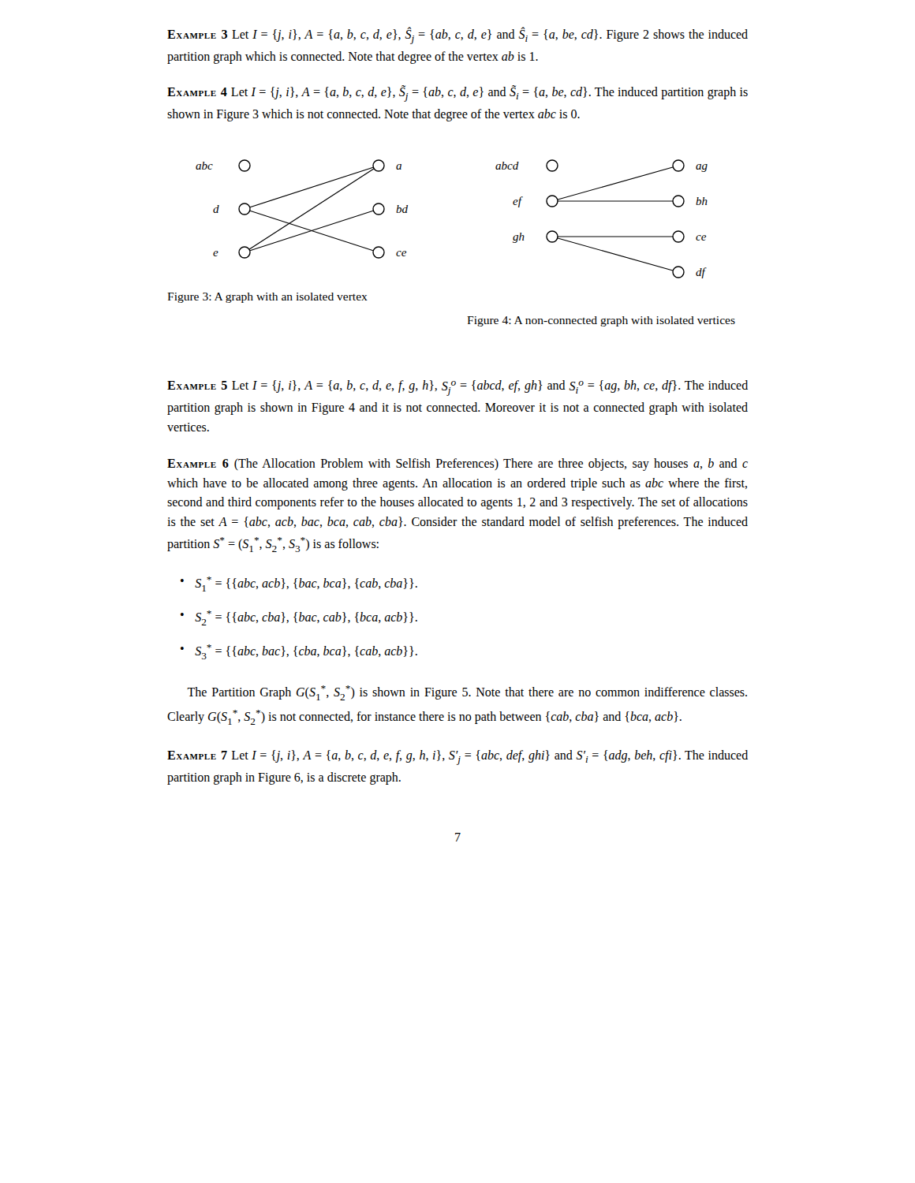Example 3 Let I = {j, i}, A = {a, b, c, d, e}, Ŝj = {ab, c, d, e} and Ŝi = {a, be, cd}. Figure 2 shows the induced partition graph which is connected. Note that degree of the vertex ab is 1.
Example 4 Let I = {j, i}, A = {a, b, c, d, e}, S̃j = {ab, c, d, e} and S̃i = {a, be, cd}. The induced partition graph is shown in Figure 3 which is not connected. Note that degree of the vertex abc is 0.
abc d e a bd ce
Figure 3: A graph with an isolated vertex
abcd ef gh ag bh ce df
Figure 4: A non-connected graph with isolated vertices
Example 5 Let I = {j, i}, A = {a, b, c, d, e, f, g, h}, Sjo = {abcd, ef, gh} and Sio = {ag, bh, ce, df}. The induced partition graph is shown in Figure 4 and it is not connected. Moreover it is not a connected graph with isolated vertices.
Example 6 (The Allocation Problem with Selfish Preferences) There are three objects, say houses a, b and c which have to be allocated among three agents. An allocation is an ordered triple such as abc where the first, second and third components refer to the houses allocated to agents 1, 2 and 3 respectively. The set of allocations is the set A = {abc, acb, bac, bca, cab, cba}. Consider the standard model of selfish preferences. The induced partition S* = (S1*, S2*, S3*) is as follows:
S1* = {{abc, acb}, {bac, bca}, {cab, cba}}.
S2* = {{abc, cba}, {bac, cab}, {bca, acb}}.
S3* = {{abc, bac}, {cba, bca}, {cab, acb}}.
The Partition Graph G(S1*, S2*) is shown in Figure 5. Note that there are no common indifference classes. Clearly G(S1*, S2*) is not connected, for instance there is no path between {cab, cba} and {bca, acb}.
Example 7 Let I = {j, i}, A = {a, b, c, d, e, f, g, h, i}, S′j = {abc, def, ghi} and S′i = {adg, beh, cfi}. The induced partition graph in Figure 6, is a discrete graph.
7